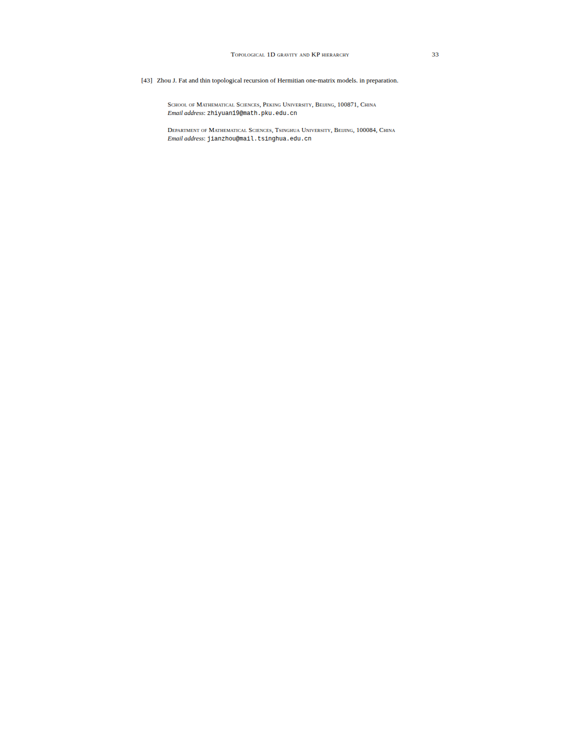Topological 1D gravity and KP hierarchy
33
[43] Zhou J. Fat and thin topological recursion of Hermitian one-matrix models. in preparation.
School of Mathematical Sciences, Peking University, Beijing, 100871, China
Email address: zhiyuan19@math.pku.edu.cn
Department of Mathematical Sciences, Tsinghua University, Beijing, 100084, China
Email address: jianzhou@mail.tsinghua.edu.cn